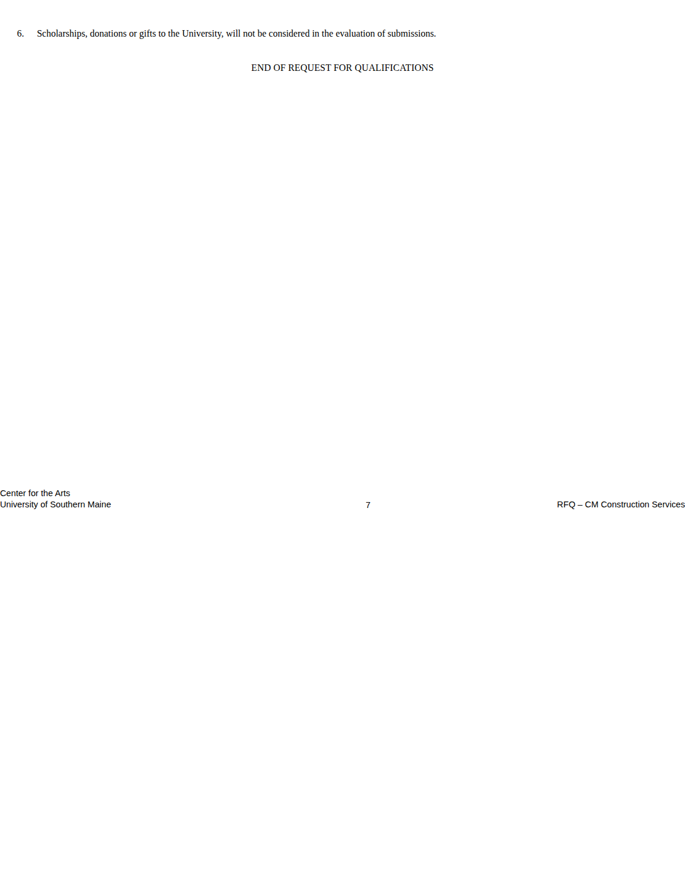6.
Scholarships, donations or gifts to the University, will not be considered in the evaluation of submissions.
END OF REQUEST FOR QUALIFICATIONS
Center for the Arts
University of Southern Maine
7
RFQ – CM Construction Services